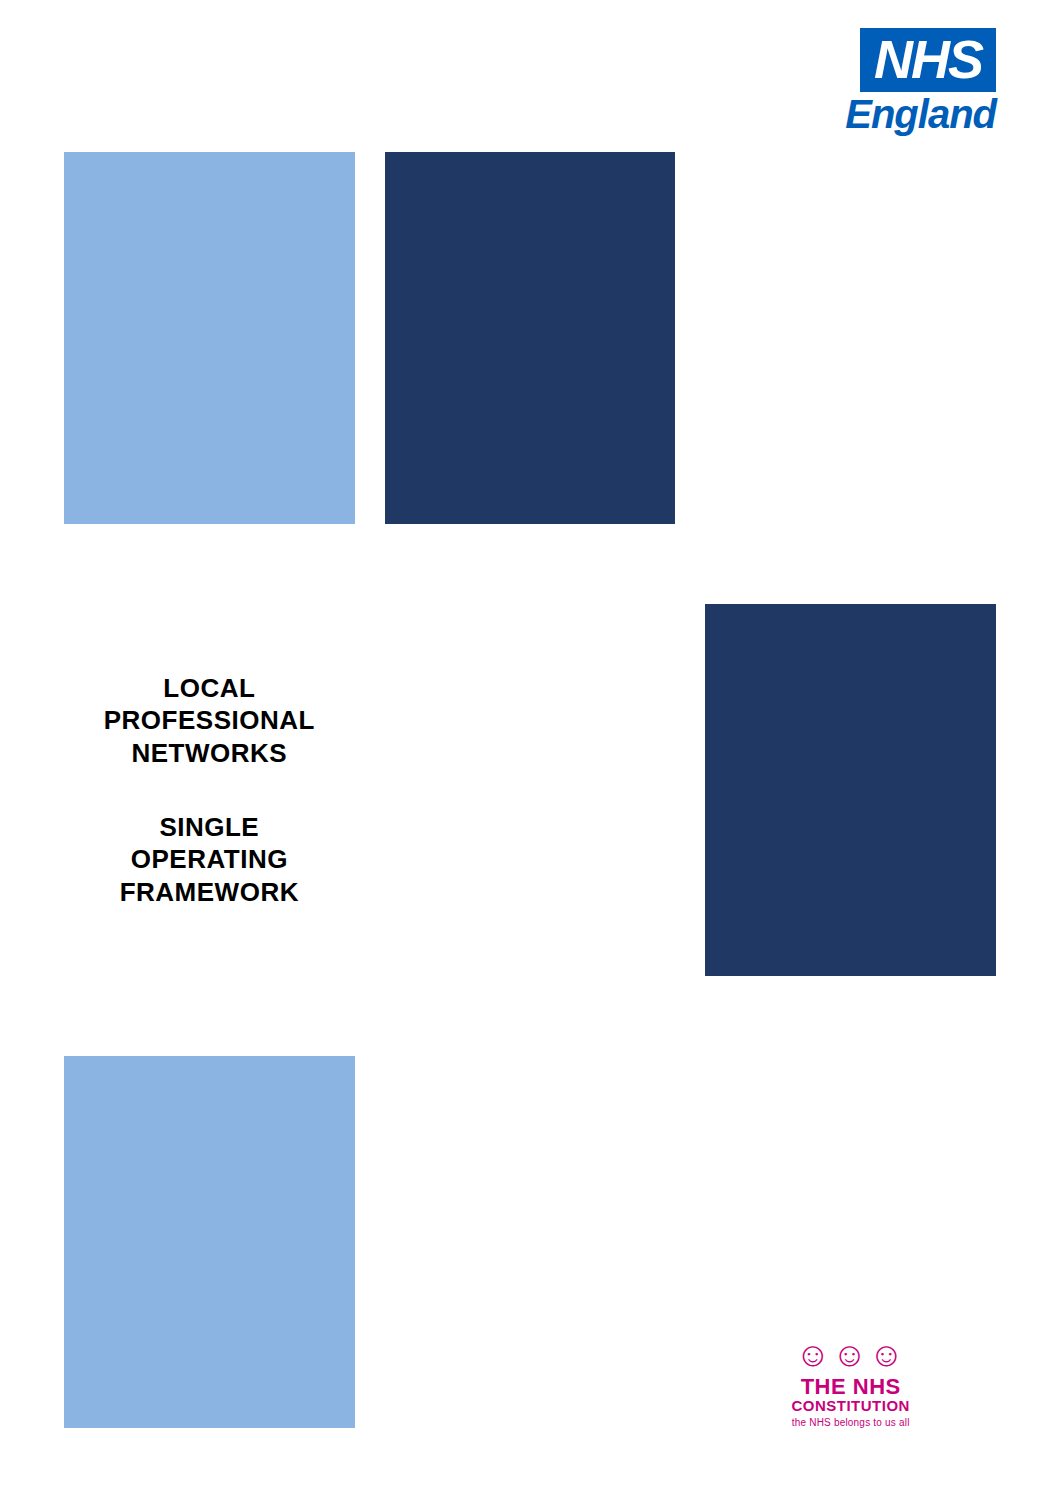NHS England
LOCAL
PROFESSIONAL
NETWORKS SINGLE
OPERATING
FRAMEWORK
☺☺☺
THE NHS
CONSTITUTION
the NHS belongs to us all